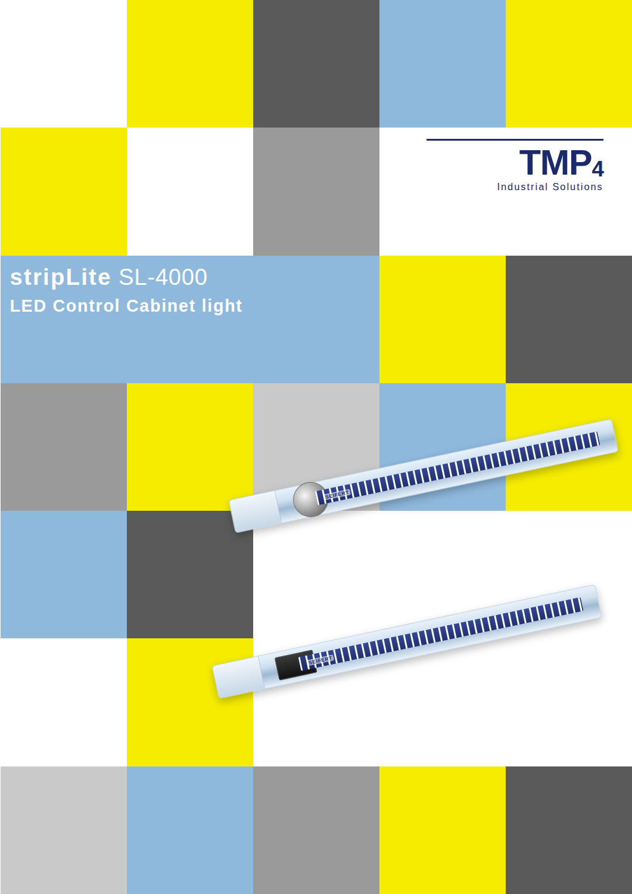TMP4
Industrial Solutions
stripLite SL-4000
LED Control Cabinet light
SEIFERT
SEIFERT